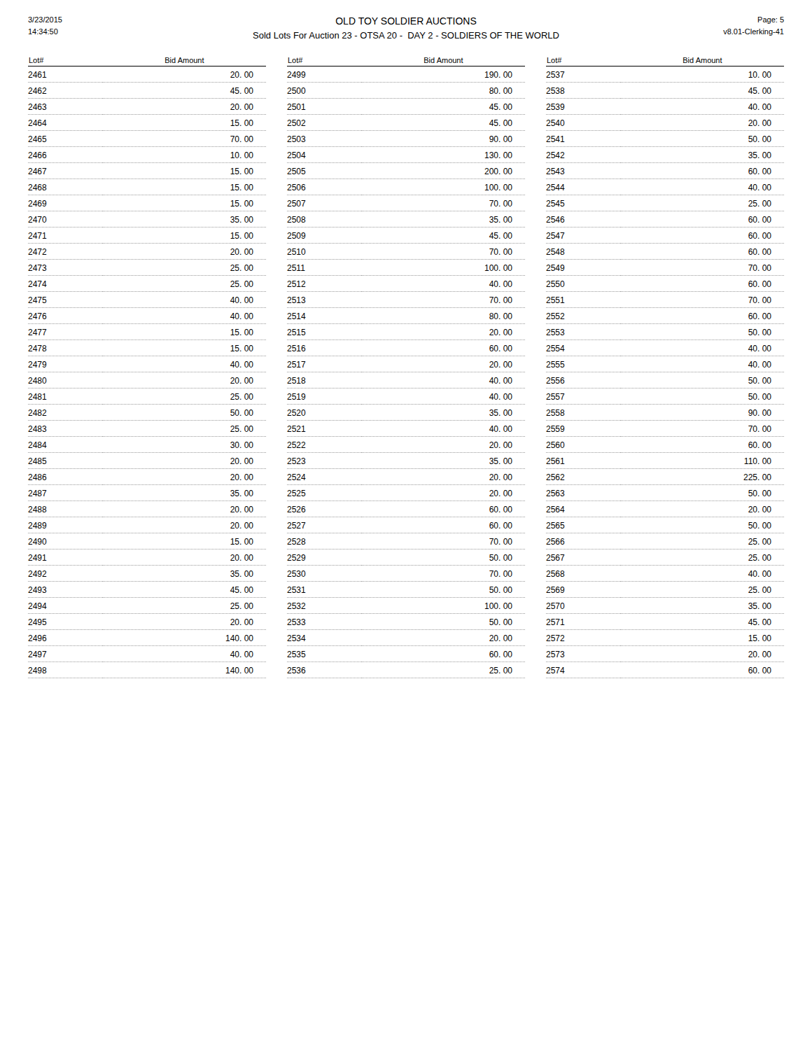3/23/2015
14:34:50
Page: 5
v8.01-Clerking-41
OLD TOY SOLDIER AUCTIONS
Sold Lots For Auction 23 - OTSA 20 - DAY 2 - SOLDIERS OF THE WORLD
| Lot# | Bid Amount |
| --- | --- |
| 2461 | 20. 00 |
| 2462 | 45. 00 |
| 2463 | 20. 00 |
| 2464 | 15. 00 |
| 2465 | 70. 00 |
| 2466 | 10. 00 |
| 2467 | 15. 00 |
| 2468 | 15. 00 |
| 2469 | 15. 00 |
| 2470 | 35. 00 |
| 2471 | 15. 00 |
| 2472 | 20. 00 |
| 2473 | 25. 00 |
| 2474 | 25. 00 |
| 2475 | 40. 00 |
| 2476 | 40. 00 |
| 2477 | 15. 00 |
| 2478 | 15. 00 |
| 2479 | 40. 00 |
| 2480 | 20. 00 |
| 2481 | 25. 00 |
| 2482 | 50. 00 |
| 2483 | 25. 00 |
| 2484 | 30. 00 |
| 2485 | 20. 00 |
| 2486 | 20. 00 |
| 2487 | 35. 00 |
| 2488 | 20. 00 |
| 2489 | 20. 00 |
| 2490 | 15. 00 |
| 2491 | 20. 00 |
| 2492 | 35. 00 |
| 2493 | 45. 00 |
| 2494 | 25. 00 |
| 2495 | 20. 00 |
| 2496 | 140. 00 |
| 2497 | 40. 00 |
| 2498 | 140. 00 |
| Lot# | Bid Amount |
| --- | --- |
| 2499 | 190. 00 |
| 2500 | 80. 00 |
| 2501 | 45. 00 |
| 2502 | 45. 00 |
| 2503 | 90. 00 |
| 2504 | 130. 00 |
| 2505 | 200. 00 |
| 2506 | 100. 00 |
| 2507 | 70. 00 |
| 2508 | 35. 00 |
| 2509 | 45. 00 |
| 2510 | 70. 00 |
| 2511 | 100. 00 |
| 2512 | 40. 00 |
| 2513 | 70. 00 |
| 2514 | 80. 00 |
| 2515 | 20. 00 |
| 2516 | 60. 00 |
| 2517 | 20. 00 |
| 2518 | 40. 00 |
| 2519 | 40. 00 |
| 2520 | 35. 00 |
| 2521 | 40. 00 |
| 2522 | 20. 00 |
| 2523 | 35. 00 |
| 2524 | 20. 00 |
| 2525 | 20. 00 |
| 2526 | 60. 00 |
| 2527 | 60. 00 |
| 2528 | 70. 00 |
| 2529 | 50. 00 |
| 2530 | 70. 00 |
| 2531 | 50. 00 |
| 2532 | 100. 00 |
| 2533 | 50. 00 |
| 2534 | 20. 00 |
| 2535 | 60. 00 |
| 2536 | 25. 00 |
| Lot# | Bid Amount |
| --- | --- |
| 2537 | 10. 00 |
| 2538 | 45. 00 |
| 2539 | 40. 00 |
| 2540 | 20. 00 |
| 2541 | 50. 00 |
| 2542 | 35. 00 |
| 2543 | 60. 00 |
| 2544 | 40. 00 |
| 2545 | 25. 00 |
| 2546 | 60. 00 |
| 2547 | 60. 00 |
| 2548 | 60. 00 |
| 2549 | 70. 00 |
| 2550 | 60. 00 |
| 2551 | 70. 00 |
| 2552 | 60. 00 |
| 2553 | 50. 00 |
| 2554 | 40. 00 |
| 2555 | 40. 00 |
| 2556 | 50. 00 |
| 2557 | 50. 00 |
| 2558 | 90. 00 |
| 2559 | 70. 00 |
| 2560 | 60. 00 |
| 2561 | 110. 00 |
| 2562 | 225. 00 |
| 2563 | 50. 00 |
| 2564 | 20. 00 |
| 2565 | 50. 00 |
| 2566 | 25. 00 |
| 2567 | 25. 00 |
| 2568 | 40. 00 |
| 2569 | 25. 00 |
| 2570 | 35. 00 |
| 2571 | 45. 00 |
| 2572 | 15. 00 |
| 2573 | 20. 00 |
| 2574 | 60. 00 |